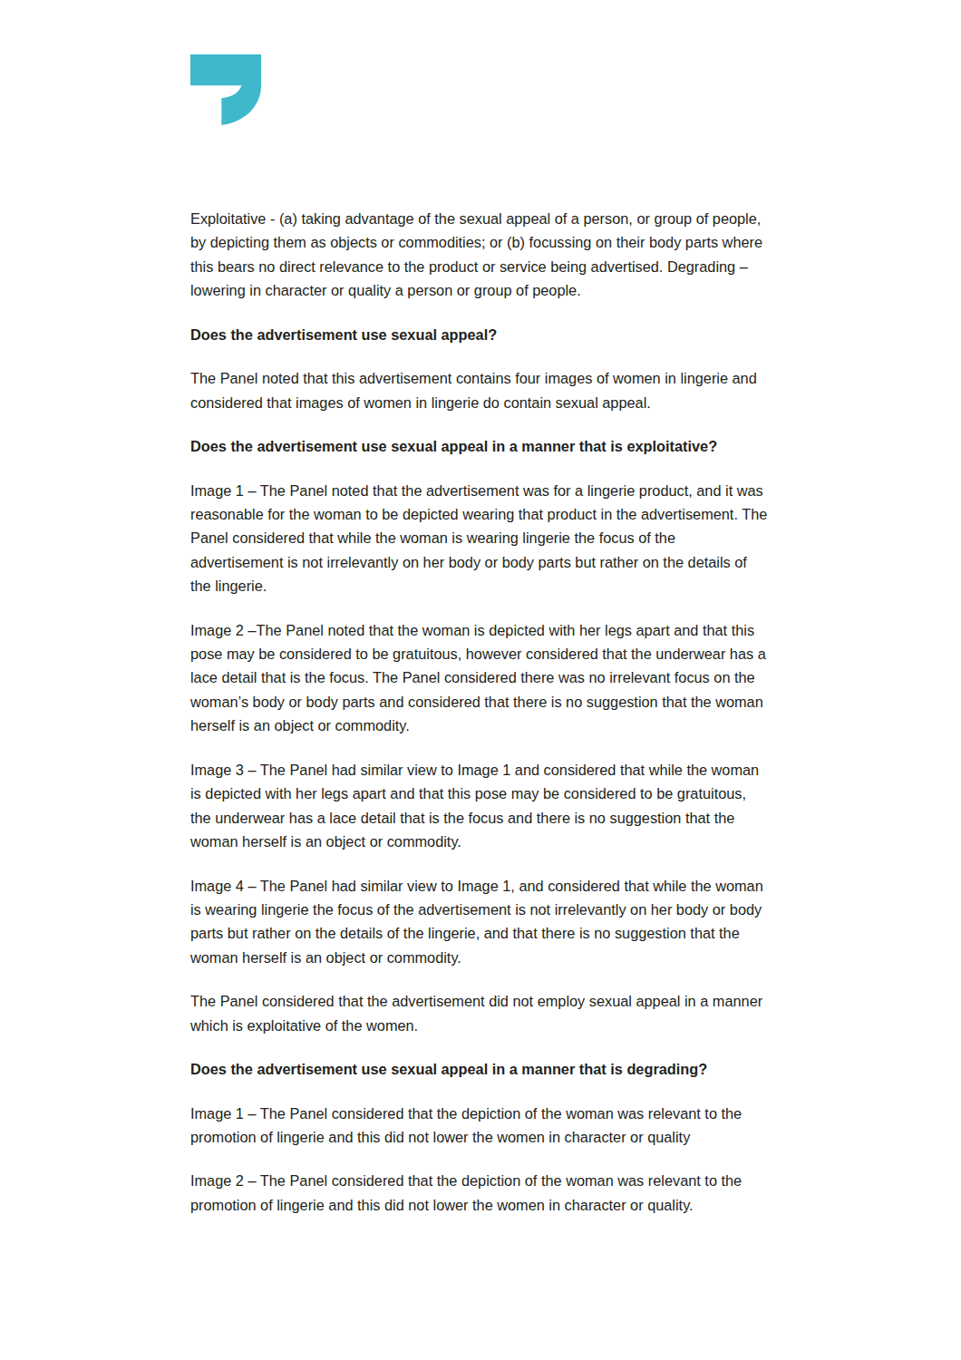Exploitative - (a) taking advantage of the sexual appeal of a person, or group of people, by depicting them as objects or commodities; or (b) focussing on their body parts where this bears no direct relevance to the product or service being advertised. Degrading – lowering in character or quality a person or group of people.
Does the advertisement use sexual appeal?
The Panel noted that this advertisement contains four images of women in lingerie and considered that images of women in lingerie do contain sexual appeal.
Does the advertisement use sexual appeal in a manner that is exploitative?
Image 1 – The Panel noted that the advertisement was for a lingerie product, and it was reasonable for the woman to be depicted wearing that product in the advertisement. The Panel considered that while the woman is wearing lingerie the focus of the advertisement is not irrelevantly on her body or body parts but rather on the details of the lingerie.
Image 2 –The Panel noted that the woman is depicted with her legs apart and that this pose may be considered to be gratuitous, however considered that the underwear has a lace detail that is the focus. The Panel considered there was no irrelevant focus on the woman’s body or body parts and considered that there is no suggestion that the woman herself is an object or commodity.
Image 3 – The Panel had similar view to Image 1 and considered that while the woman is depicted with her legs apart and that this pose may be considered to be gratuitous, the underwear has a lace detail that is the focus and there is no suggestion that the woman herself is an object or commodity.
Image 4 – The Panel had similar view to Image 1, and considered that while the woman is wearing lingerie the focus of the advertisement is not irrelevantly on her body or body parts but rather on the details of the lingerie, and that there is no suggestion that the woman herself is an object or commodity.
The Panel considered that the advertisement did not employ sexual appeal in a manner which is exploitative of the women.
Does the advertisement use sexual appeal in a manner that is degrading?
Image 1 – The Panel considered that the depiction of the woman was relevant to the promotion of lingerie and this did not lower the women in character or quality
Image 2 – The Panel considered that the depiction of the woman was relevant to the promotion of lingerie and this did not lower the women in character or quality.